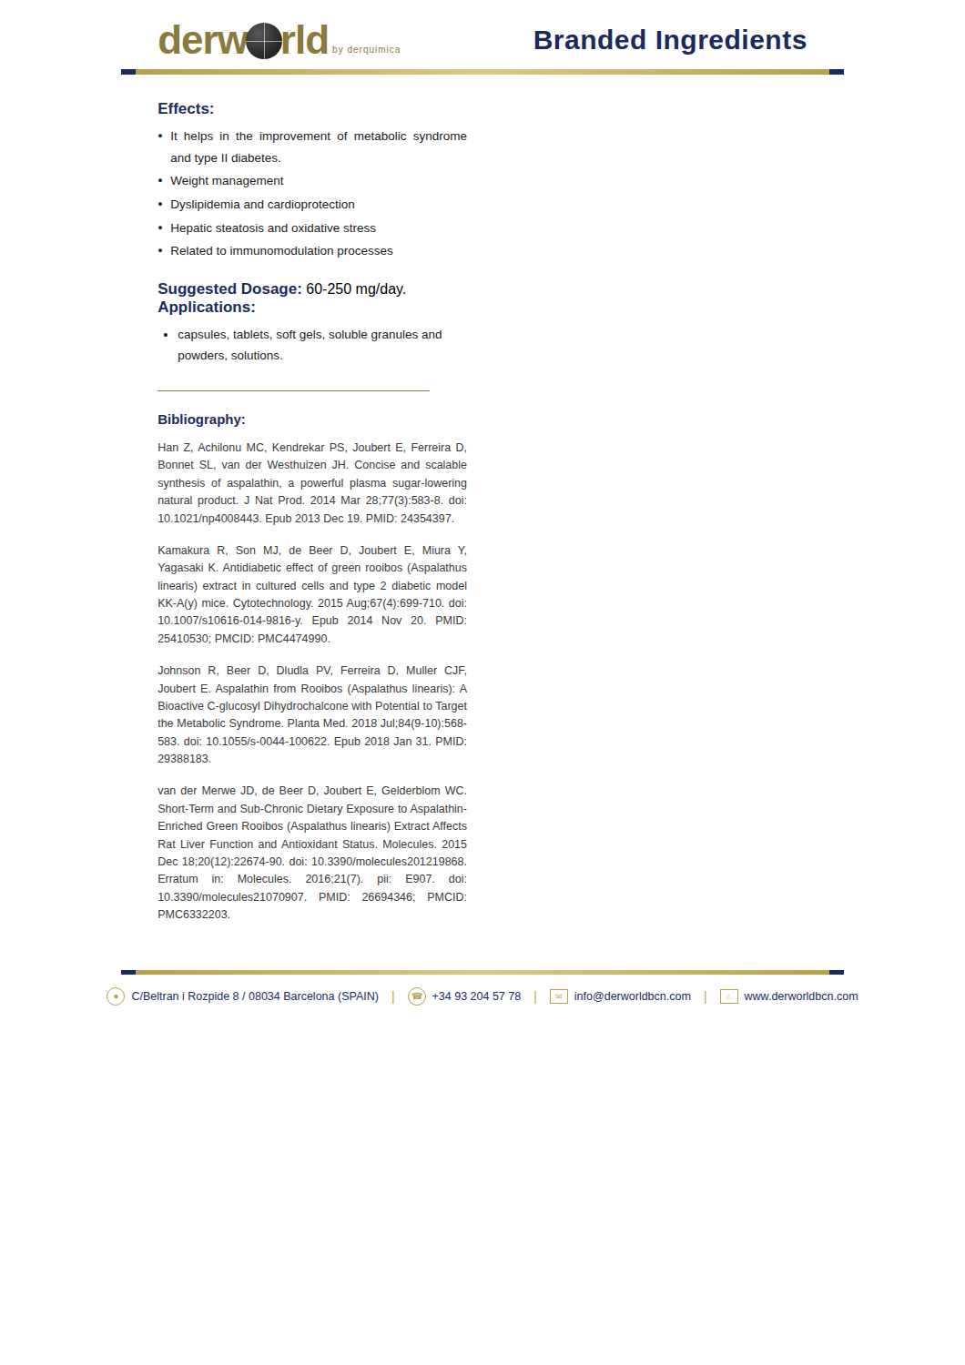derw rld by derquimica
Branded Ingredients
Effects:
It helps in the improvement of metabolic syndrome and type II diabetes.
Weight management
Dyslipidemia and cardioprotection
Hepatic steatosis and oxidative stress
Related to immunomodulation processes
Suggested Dosage:
60-250 mg/day.
Applications:
capsules, tablets, soft gels, soluble granules and powders, solutions.
Bibliography:
Han Z, Achilonu MC, Kendrekar PS, Joubert E, Ferreira D, Bonnet SL, van der Westhuizen JH. Concise and scalable synthesis of aspalathin, a powerful plasma sugar-lowering natural product. J Nat Prod. 2014 Mar 28;77(3):583-8. doi: 10.1021/np4008443. Epub 2013 Dec 19. PMID: 24354397.
Kamakura R, Son MJ, de Beer D, Joubert E, Miura Y, Yagasaki K. Antidiabetic effect of green rooibos (Aspalathus linearis) extract in cultured cells and type 2 diabetic model KK-A(y) mice. Cytotechnology. 2015 Aug;67(4):699-710. doi: 10.1007/s10616-014-9816-y. Epub 2014 Nov 20. PMID: 25410530; PMCID: PMC4474990.
Johnson R, Beer D, Dludla PV, Ferreira D, Muller CJF, Joubert E. Aspalathin from Rooibos (Aspalathus linearis): A Bioactive C-glucosyl Dihydrochalcone with Potential to Target the Metabolic Syndrome. Planta Med. 2018 Jul;84(9-10):568-583. doi: 10.1055/s-0044-100622. Epub 2018 Jan 31. PMID: 29388183.
van der Merwe JD, de Beer D, Joubert E, Gelderblom WC. Short-Term and Sub-Chronic Dietary Exposure to Aspalathin-Enriched Green Rooibos (Aspalathus linearis) Extract Affects Rat Liver Function and Antioxidant Status. Molecules. 2015 Dec 18;20(12):22674-90. doi: 10.3390/molecules201219868. Erratum in: Molecules. 2016;21(7). pii: E907. doi: 10.3390/molecules21070907. PMID: 26694346; PMCID: PMC6332203.
●C/Beltran i Rozpide 8 / 08034 Barcelona (SPAIN) | ☎+34 93 204 57 78 | ✉info@derworldbcn.com | ⌂www.derworldbcn.com